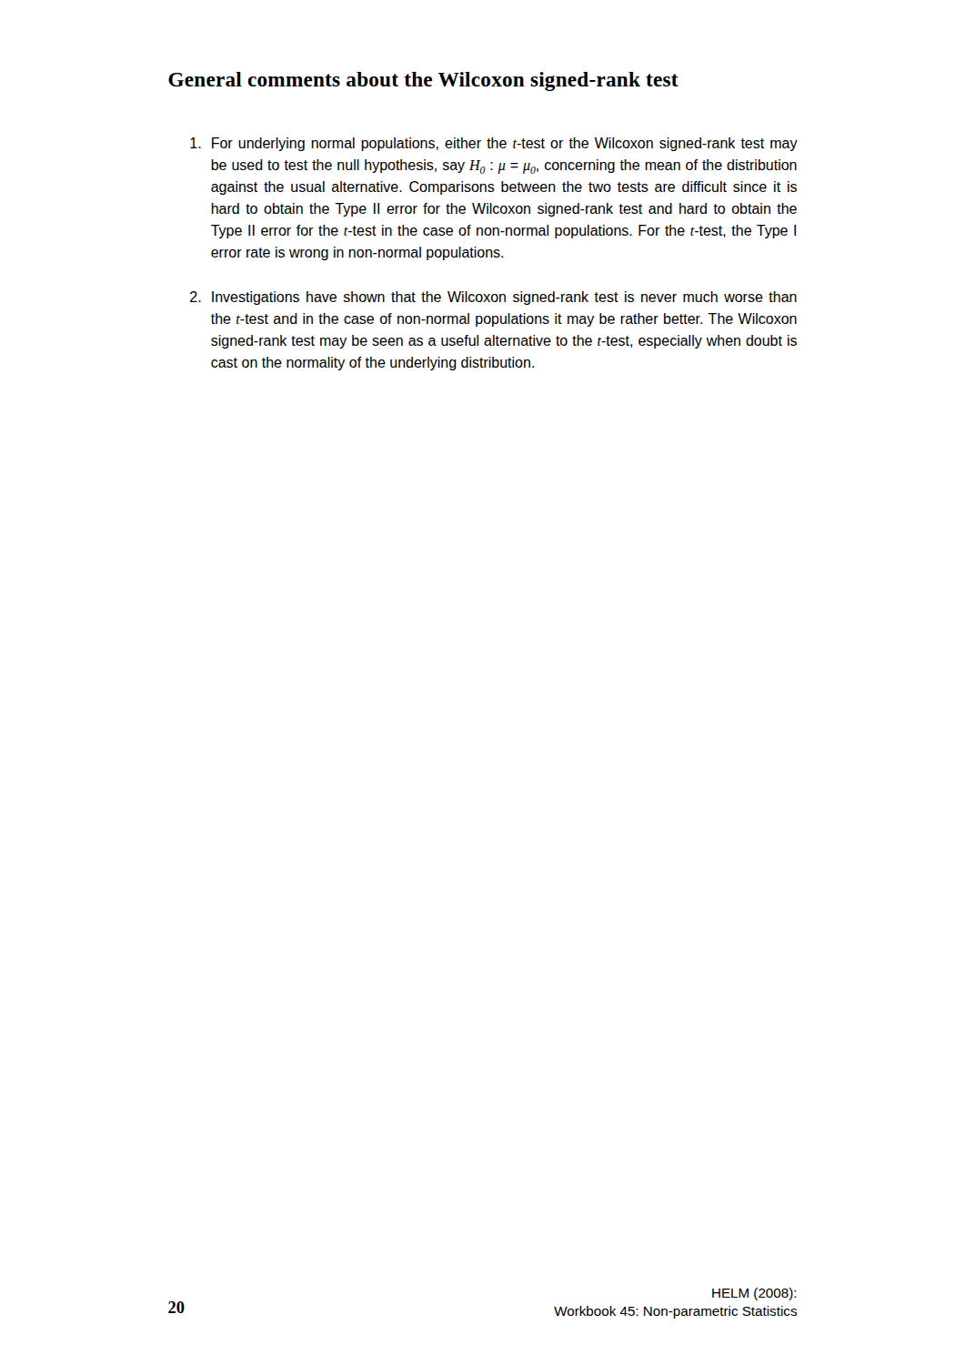General comments about the Wilcoxon signed-rank test
For underlying normal populations, either the t-test or the Wilcoxon signed-rank test may be used to test the null hypothesis, say H0 : μ = μ0, concerning the mean of the distribution against the usual alternative. Comparisons between the two tests are difficult since it is hard to obtain the Type II error for the Wilcoxon signed-rank test and hard to obtain the Type II error for the t-test in the case of non-normal populations. For the t-test, the Type I error rate is wrong in non-normal populations.
Investigations have shown that the Wilcoxon signed-rank test is never much worse than the t-test and in the case of non-normal populations it may be rather better. The Wilcoxon signed-rank test may be seen as a useful alternative to the t-test, especially when doubt is cast on the normality of the underlying distribution.
20
HELM (2008):
Workbook 45: Non-parametric Statistics